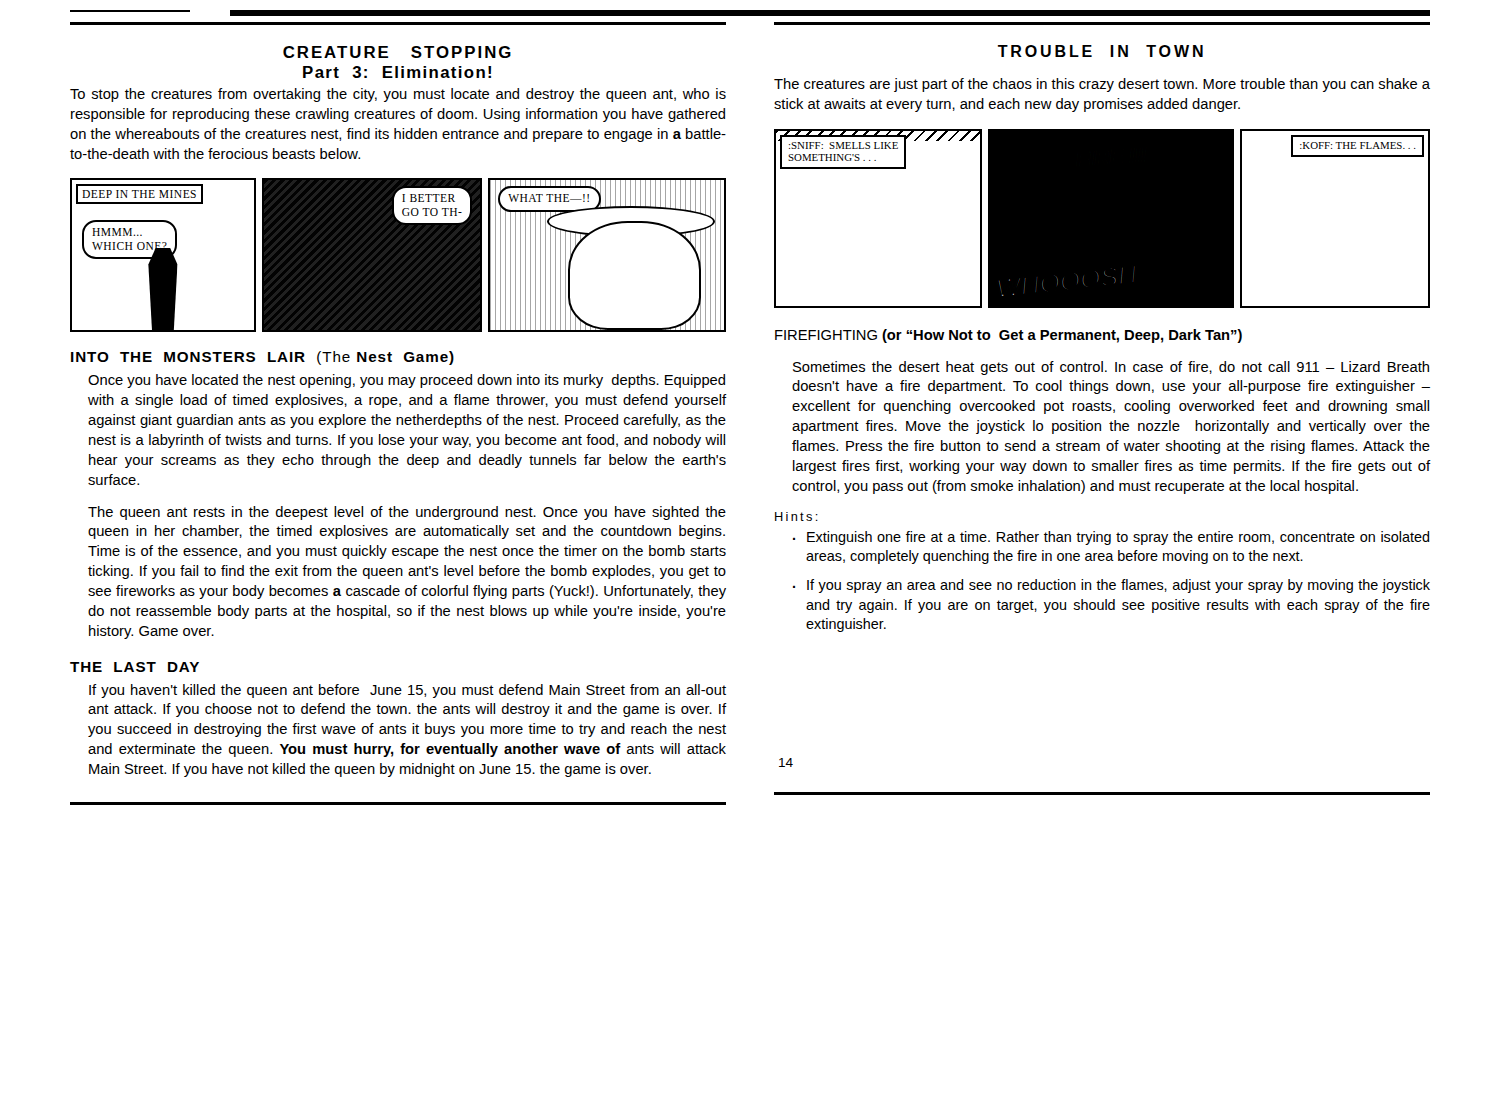CREATURE STOPPING Part 3: Elimination!
To stop the creatures from overtaking the city, you must locate and destroy the queen ant, who is responsible for reproducing these crawling creatures of doom. Using information you have gathered on the whereabouts of the creatures nest, find its hidden entrance and prepare to engage in a battle-to-the-death with the ferocious beasts below.
DEEP IN THE MINES
HMMM...
WHICH ONE?
I BETTER
GO TO TH-
WHAT THE—!!
INTO THE MONSTERS LAIR (The Nest Game)
Once you have located the nest opening, you may proceed down into its murky depths. Equipped with a single load of timed explosives, a rope, and a flame thrower, you must defend yourself against giant guardian ants as you explore the netherdepths of the nest. Proceed carefully, as the nest is a labyrinth of twists and turns. If you lose your way, you become ant food, and nobody will hear your screams as they echo through the deep and deadly tunnels far below the earth's surface.
The queen ant rests in the deepest level of the underground nest. Once you have sighted the queen in her chamber, the timed explosives are automatically set and the countdown begins. Time is of the essence, and you must quickly escape the nest once the timer on the bomb starts ticking. If you fail to find the exit from the queen ant's level before the bomb explodes, you get to see fireworks as your body becomes a cascade of colorful flying parts (Yuck!). Unfortunately, they do not reassemble body parts at the hospital, so if the nest blows up while you're inside, you're history. Game over.
THE LAST DAY
If you haven't killed the queen ant before June 15, you must defend Main Street from an all-out ant attack. If you choose not to defend the town. the ants will destroy it and the game is over. If you succeed in destroying the first wave of ants it buys you more time to try and reach the nest and exterminate the queen. You must hurry, for eventually another wave of ants will attack Main Street. If you have not killed the queen by midnight on June 15. the game is over.
TROUBLE IN TOWN
The creatures are just part of the chaos in this crazy desert town. More trouble than you can shake a stick at awaits at every turn, and each new day promises added danger.
:SNIFF: SMELLS LIKE
SOMETHING'S . . .
FIRE !!!
WHOOOSH
:KOFF: THE FLAMES. . .
FIREFIGHTING (or “How Not to Get a Permanent, Deep, Dark Tan”)
Sometimes the desert heat gets out of control. In case of fire, do not call 911 – Lizard Breath doesn't have a fire department. To cool things down, use your all-purpose fire extinguisher – excellent for quenching overcooked pot roasts, cooling overworked feet and drowning small apartment fires. Move the joystick lo position the nozzle horizontally and vertically over the flames. Press the fire button to send a stream of water shooting at the rising flames. Attack the largest fires first, working your way down to smaller fires as time permits. If the fire gets out of control, you pass out (from smoke inhalation) and must recuperate at the local hospital.
Hints:
Extinguish one fire at a time. Rather than trying to spray the entire room, concentrate on isolated areas, completely quenching the fire in one area before moving on to the next.
If you spray an area and see no reduction in the flames, adjust your spray by moving the joystick and try again. If you are on target, you should see positive results with each spray of the fire extinguisher.
14